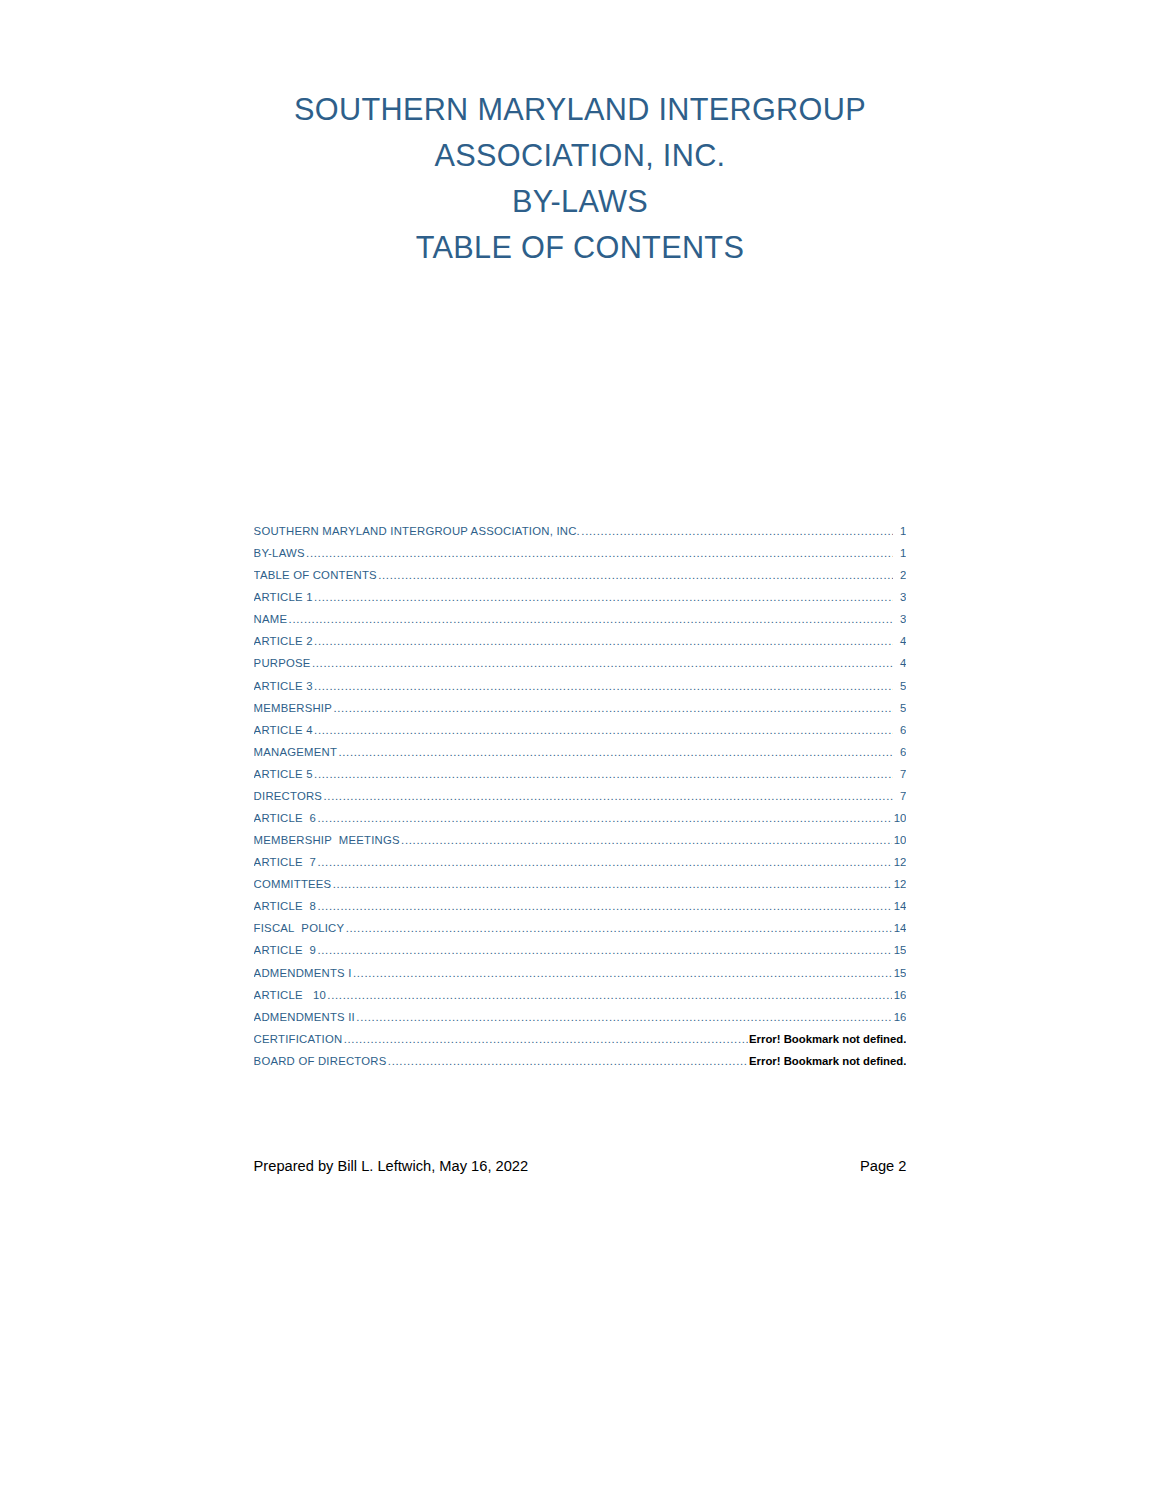SOUTHERN MARYLAND INTERGROUP ASSOCIATION, INC.
BY-LAWS
TABLE OF CONTENTS
SOUTHERN MARYLAND INTERGROUP ASSOCIATION, INC........................................................................................... 1
BY-LAWS................................................................................................................................................................................. 1
TABLE OF CONTENTS................................................................................................................................................. 2
ARTICLE 1.............................................................................................................................................................................. 3
NAME................................................................................................................................................................................. 3
ARTICLE 2.............................................................................................................................................................................. 4
PURPOSE.......................................................................................................................................................................... 4
ARTICLE 3.............................................................................................................................................................................. 5
MEMBERSHIP................................................................................................................................................................. 5
ARTICLE 4.............................................................................................................................................................................. 6
MANAGEMENT.............................................................................................................................................................. 6
ARTICLE 5.............................................................................................................................................................................. 7
DIRECTORS..................................................................................................................................................................... 7
ARTICLE 6........................................................................................................................................................................... 10
MEMBERSHIP MEETINGS................................................................................................................................. 10
ARTICLE 7........................................................................................................................................................................... 12
COMMITTEES................................................................................................................................................................. 12
ARTICLE 8........................................................................................................................................................................... 14
FISCAL POLICY............................................................................................................................................................. 14
ARTICLE 9........................................................................................................................................................................... 15
ADMENDMENTS I......................................................................................................................................................... 15
ARTICLE 10........................................................................................................................................................................ 16
ADMENDMENTS II........................................................................................................................................................ 16
CERTIFICATION................................................................................................................. Error! Bookmark not defined.
BOARD OF DIRECTORS................................................................................................. Error! Bookmark not defined.
Prepared by Bill L. Leftwich, May 16, 2022 Page 2